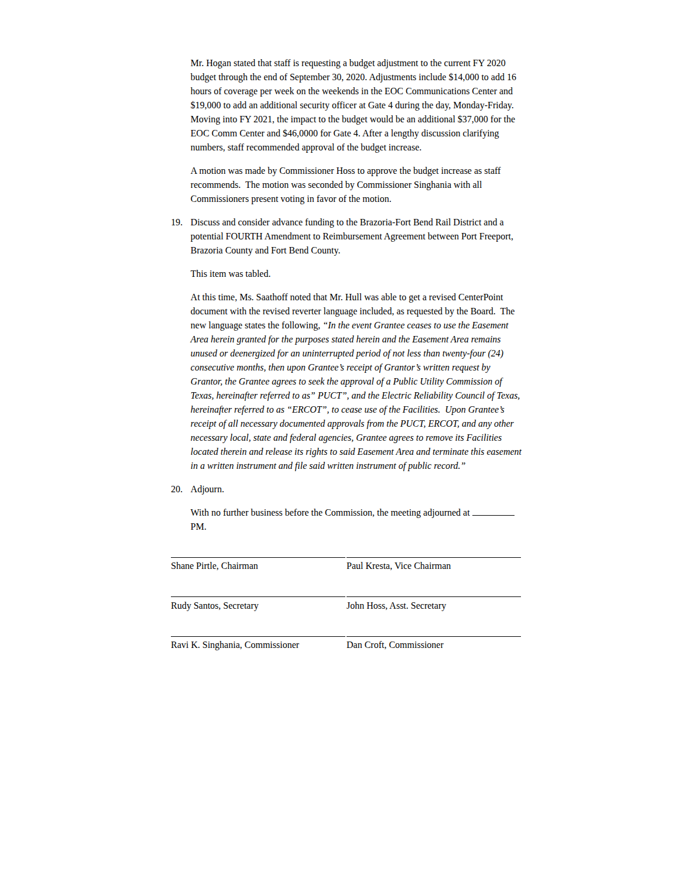Mr. Hogan stated that staff is requesting a budget adjustment to the current FY 2020 budget through the end of September 30, 2020. Adjustments include $14,000 to add 16 hours of coverage per week on the weekends in the EOC Communications Center and $19,000 to add an additional security officer at Gate 4 during the day, Monday-Friday. Moving into FY 2021, the impact to the budget would be an additional $37,000 for the EOC Comm Center and $46,0000 for Gate 4. After a lengthy discussion clarifying numbers, staff recommended approval of the budget increase.
A motion was made by Commissioner Hoss to approve the budget increase as staff recommends. The motion was seconded by Commissioner Singhania with all Commissioners present voting in favor of the motion.
19. Discuss and consider advance funding to the Brazoria-Fort Bend Rail District and a potential FOURTH Amendment to Reimbursement Agreement between Port Freeport, Brazoria County and Fort Bend County.
This item was tabled.
At this time, Ms. Saathoff noted that Mr. Hull was able to get a revised CenterPoint document with the revised reverter language included, as requested by the Board. The new language states the following, “In the event Grantee ceases to use the Easement Area herein granted for the purposes stated herein and the Easement Area remains unused or deenergized for an uninterrupted period of not less than twenty-four (24) consecutive months, then upon Grantee’s receipt of Grantor’s written request by Grantor, the Grantee agrees to seek the approval of a Public Utility Commission of Texas, hereinafter referred to as” PUCT”, and the Electric Reliability Council of Texas, hereinafter referred to as “ERCOT”, to cease use of the Facilities. Upon Grantee’s receipt of all necessary documented approvals from the PUCT, ERCOT, and any other necessary local, state and federal agencies, Grantee agrees to remove its Facilities located therein and release its rights to said Easement Area and terminate this easement in a written instrument and file said written instrument of public record.”
20. Adjourn.
With no further business before the Commission, the meeting adjourned at PM.
| Shane Pirtle, Chairman | Paul Kresta, Vice Chairman |
| Rudy Santos, Secretary | John Hoss, Asst. Secretary |
| Ravi K. Singhania, Commissioner | Dan Croft, Commissioner |